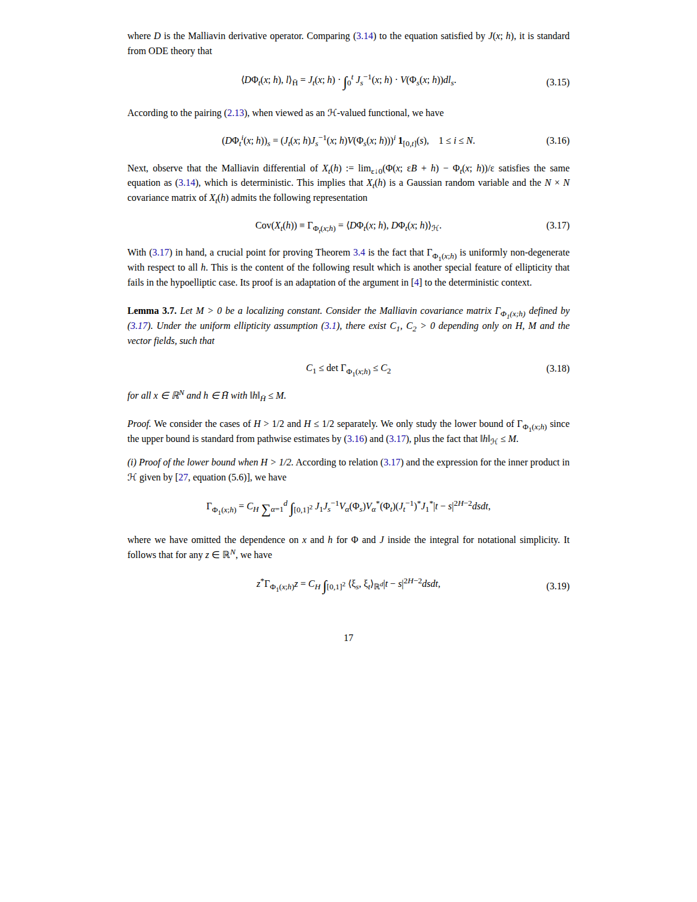where D is the Malliavin derivative operator. Comparing (3.14) to the equation satisfied by J(x; h), it is standard from ODE theory that
⟨DΦt(x; h), l⟩H̄ = Jt(x; h) · ∫0t Js−1(x; h) · V(Φs(x; h))dls. (3.15)
According to the pairing (2.13), when viewed as an ℋ-valued functional, we have
(DΦti(x; h))s = (Jt(x; h)Js−1(x; h)V(Φs(x; h)))i 1[0,t](s), 1 ≤ i ≤ N. (3.16)
Next, observe that the Malliavin differential of Xt(h) := limε↓0(Φ(x; εB + h) − Φt(x; h))/ε satisfies the same equation as (3.14), which is deterministic. This implies that Xt(h) is a Gaussian random variable and the N × N covariance matrix of Xt(h) admits the following representation
Cov(Xt(h)) ≡ ΓΦt(x;h) = ⟨DΦt(x; h), DΦt(x; h)⟩ℋ. (3.17)
With (3.17) in hand, a crucial point for proving Theorem 3.4 is the fact that ΓΦ1(x;h) is uniformly non-degenerate with respect to all h. This is the content of the following result which is another special feature of ellipticity that fails in the hypoelliptic case. Its proof is an adaptation of the argument in [4] to the deterministic context.
Lemma 3.7. Let M > 0 be a localizing constant. Consider the Malliavin covariance matrix ΓΦ1(x;h) defined by (3.17). Under the uniform ellipticity assumption (3.1), there exist C1, C2 > 0 depending only on H, M and the vector fields, such that
C1 ≤ det ΓΦ1(x;h) ≤ C2 (3.18)
for all x ∈ ℝN and h ∈ H̄ with ‖h‖H̄ ≤ M.
Proof. We consider the cases of H > 1/2 and H ≤ 1/2 separately. We only study the lower bound of ΓΦ1(x;h) since the upper bound is standard from pathwise estimates by (3.16) and (3.17), plus the fact that ‖h‖ℋ ≤ M.
(i) Proof of the lower bound when H > 1/2. According to relation (3.17) and the expression for the inner product in ℋ given by [27, equation (5.6)], we have
ΓΦ1(x;h) = CH ∑α=1d ∫[0,1]2 J1Js−1Vα(Φs)Vα*(Φt)(Jt−1)*J1*|t − s|2H−2dsdt,
where we have omitted the dependence on x and h for Φ and J inside the integral for notational simplicity. It follows that for any z ∈ ℝN, we have
z*ΓΦ1(x;h)z = CH ∫[0,1]2 ⟨ξs, ξt⟩ℝd|t − s|2H−2dsdt, (3.19)
17